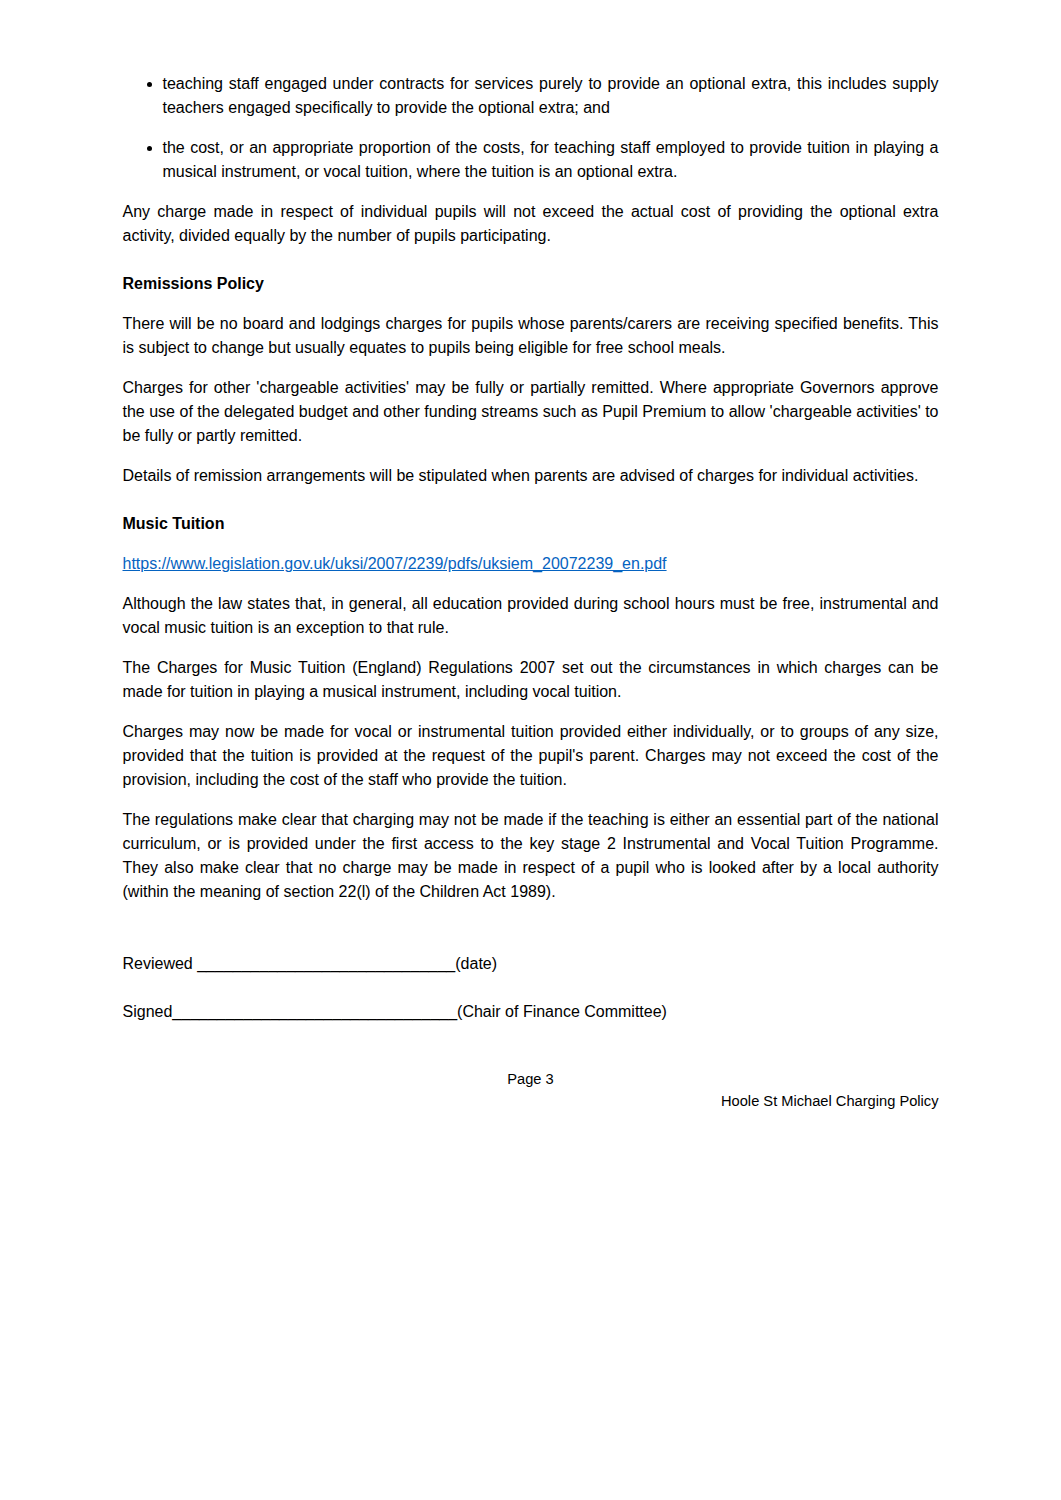teaching staff engaged under contracts for services purely to provide an optional extra, this includes supply teachers engaged specifically to provide the optional extra; and
the cost, or an appropriate proportion of the costs, for teaching staff employed to provide tuition in playing a musical instrument, or vocal tuition, where the tuition is an optional extra.
Any charge made in respect of individual pupils will not exceed the actual cost of providing the optional extra activity, divided equally by the number of pupils participating.
Remissions Policy
There will be no board and lodgings charges for pupils whose parents/carers are receiving specified benefits. This is subject to change but usually equates to pupils being eligible for free school meals.
Charges for other 'chargeable activities' may be fully or partially remitted. Where appropriate Governors approve the use of the delegated budget and other funding streams such as Pupil Premium to allow 'chargeable activities' to be fully or partly remitted.
Details of remission arrangements will be stipulated when parents are advised of charges for individual activities.
Music Tuition
https://www.legislation.gov.uk/uksi/2007/2239/pdfs/uksiem_20072239_en.pdf
Although the law states that, in general, all education provided during school hours must be free, instrumental and vocal music tuition is an exception to that rule.
The Charges for Music Tuition (England) Regulations 2007 set out the circumstances in which charges can be made for tuition in playing a musical instrument, including vocal tuition.
Charges may now be made for vocal or instrumental tuition provided either individually, or to groups of any size, provided that the tuition is provided at the request of the pupil's parent. Charges may not exceed the cost of the provision, including the cost of the staff who provide the tuition.
The regulations make clear that charging may not be made if the teaching is either an essential part of the national curriculum, or is provided under the first access to the key stage 2 Instrumental and Vocal Tuition Programme. They also make clear that no charge may be made in respect of a pupil who is looked after by a local authority (within the meaning of section 22(l) of the Children Act 1989).
Reviewed _____________________________(date)
Signed________________________________(Chair of Finance Committee)
Page 3
Hoole St Michael Charging Policy